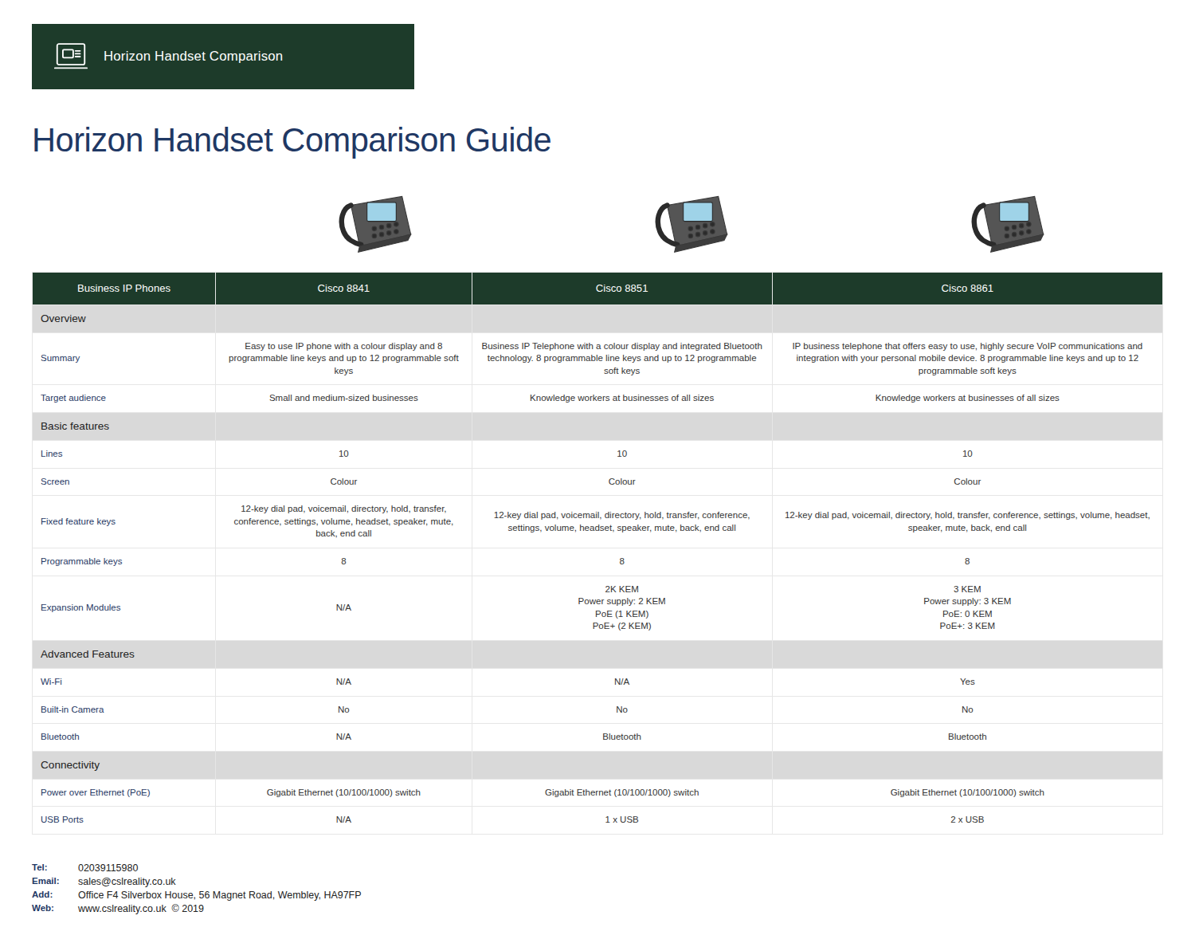Horizon Handset Comparison
Horizon Handset Comparison Guide
| Business IP Phones | Cisco 8841 | Cisco 8851 | Cisco 8861 |
| --- | --- | --- | --- |
| Overview | | | |
| Summary | Easy to use IP phone with a colour display and 8 programmable line keys and up to 12 programmable soft keys | Business IP Telephone with a colour display and integrated Bluetooth technology. 8 programmable line keys and up to 12 programmable soft keys | IP business telephone that offers easy to use, highly secure VoIP communications and integration with your personal mobile device. 8 programmable line keys and up to 12 programmable soft keys |
| Target audience | Small and medium-sized businesses | Knowledge workers at businesses of all sizes | Knowledge workers at businesses of all sizes |
| Basic features | | | |
| Lines | 10 | 10 | 10 |
| Screen | Colour | Colour | Colour |
| Fixed feature keys | 12-key dial pad, voicemail, directory, hold, transfer, conference, settings, volume, headset, speaker, mute, back, end call | 12-key dial pad, voicemail, directory, hold, transfer, conference, settings, volume, headset, speaker, mute, back, end call | 12-key dial pad, voicemail, directory, hold, transfer, conference, settings, volume, headset, speaker, mute, back, end call |
| Programmable keys | 8 | 8 | 8 |
| Expansion Modules | N/A | 2K KEM Power supply: 2 KEM PoE (1 KEM) PoE+ (2 KEM) | 3 KEM Power supply: 3 KEM PoE: 0 KEM PoE+: 3 KEM |
| Advanced Features | | | |
| Wi-Fi | N/A | N/A | Yes |
| Built-in Camera | No | No | No |
| Bluetooth | N/A | Bluetooth | Bluetooth |
| Connectivity | | | |
| Power over Ethernet (PoE) | Gigabit Ethernet (10/100/1000) switch | Gigabit Ethernet (10/100/1000) switch | Gigabit Ethernet (10/100/1000) switch |
| USB Ports | N/A | 1 x USB | 2 x USB |
| Tel: | 02039115980 |
| Email: | sales@cslreality.co.uk |
| Add: | Office F4 Silverbox House, 56 Magnet Road, Wembley, HA97FP |
| Web: | www.cslreality.co.uk © 2019 |